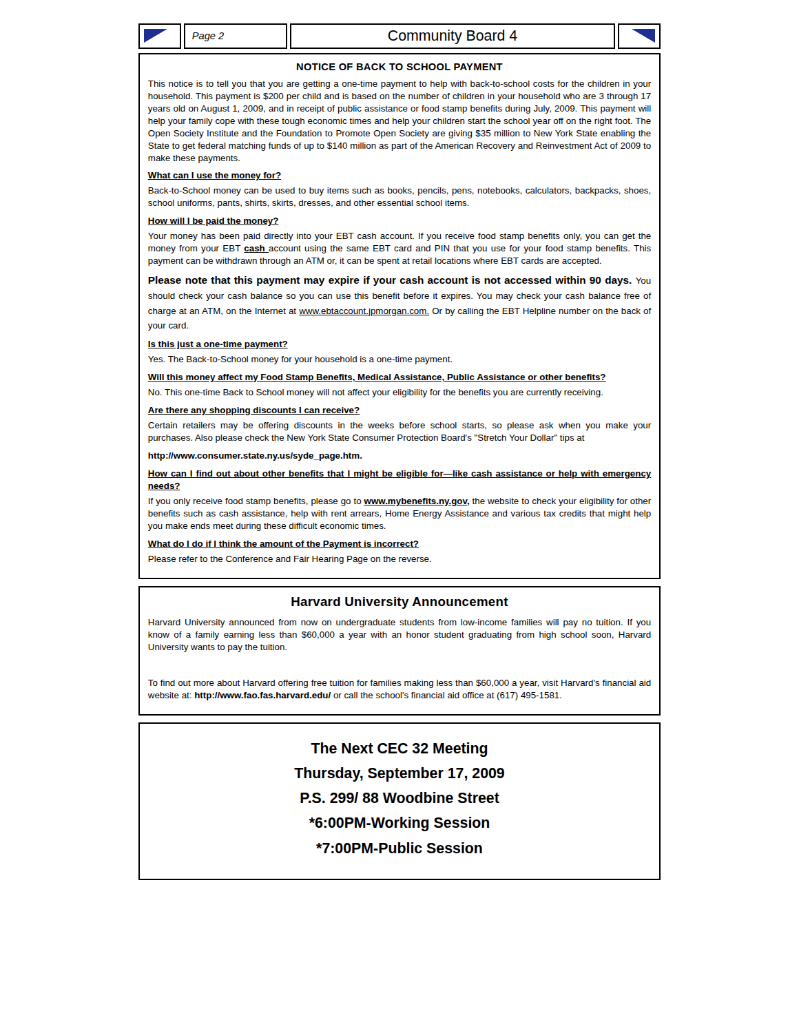Page 2
Community Board 4
NOTICE OF BACK TO SCHOOL PAYMENT
This notice is to tell you that you are getting a one-time payment to help with back-to-school costs for the children in your household. This payment is $200 per child and is based on the number of children in your household who are 3 through 17 years old on August 1, 2009, and in receipt of public assistance or food stamp benefits during July, 2009. This payment will help your family cope with these tough economic times and help your children start the school year off on the right foot. The Open Society Institute and the Foundation to Promote Open Society are giving $35 million to New York State enabling the State to get federal matching funds of up to $140 million as part of the American Recovery and Reinvestment Act of 2009 to make these payments.
What can I use the money for?
Back-to-School money can be used to buy items such as books, pencils, pens, notebooks, calculators, backpacks, shoes, school uniforms, pants, shirts, skirts, dresses, and other essential school items.
How will I be paid the money?
Your money has been paid directly into your EBT cash account. If you receive food stamp benefits only, you can get the money from your EBT cash account using the same EBT card and PIN that you use for your food stamp benefits. This payment can be withdrawn through an ATM or, it can be spent at retail locations where EBT cards are accepted.
Please note that this payment may expire if your cash account is not accessed within 90 days. You should check your cash balance so you can use this benefit before it expires. You may check your cash balance free of charge at an ATM, on the Internet at www.ebtaccount.jpmorgan.com. Or by calling the EBT Helpline number on the back of your card.
Is this just a one-time payment?
Yes. The Back-to-School money for your household is a one-time payment.
Will this money affect my Food Stamp Benefits, Medical Assistance, Public Assistance or other benefits?
No. This one-time Back to School money will not affect your eligibility for the benefits you are currently receiving.
Are there any shopping discounts I can receive?
Certain retailers may be offering discounts in the weeks before school starts, so please ask when you make your purchases. Also please check the New York State Consumer Protection Board's "Stretch Your Dollar" tips at
http://www.consumer.state.ny.us/syde_page.htm.
How can I find out about other benefits that I might be eligible for—like cash assistance or help with emergency needs?
If you only receive food stamp benefits, please go to www.mybenefits.ny.gov, the website to check your eligibility for other benefits such as cash assistance, help with rent arrears, Home Energy Assistance and various tax credits that might help you make ends meet during these difficult economic times.
What do I do if I think the amount of the Payment is incorrect?
Please refer to the Conference and Fair Hearing Page on the reverse.
Harvard University Announcement
Harvard University announced from now on undergraduate students from low-income families will pay no tuition. If you know of a family earning less than $60,000 a year with an honor student graduating from high school soon, Harvard University wants to pay the tuition.
To find out more about Harvard offering free tuition for families making less than $60,000 a year, visit Harvard's financial aid website at: http://www.fao.fas.harvard.edu/ or call the school's financial aid office at (617) 495-1581.
The Next CEC 32 Meeting
Thursday, September 17, 2009
P.S. 299/ 88 Woodbine Street
*6:00PM-Working Session
*7:00PM-Public Session